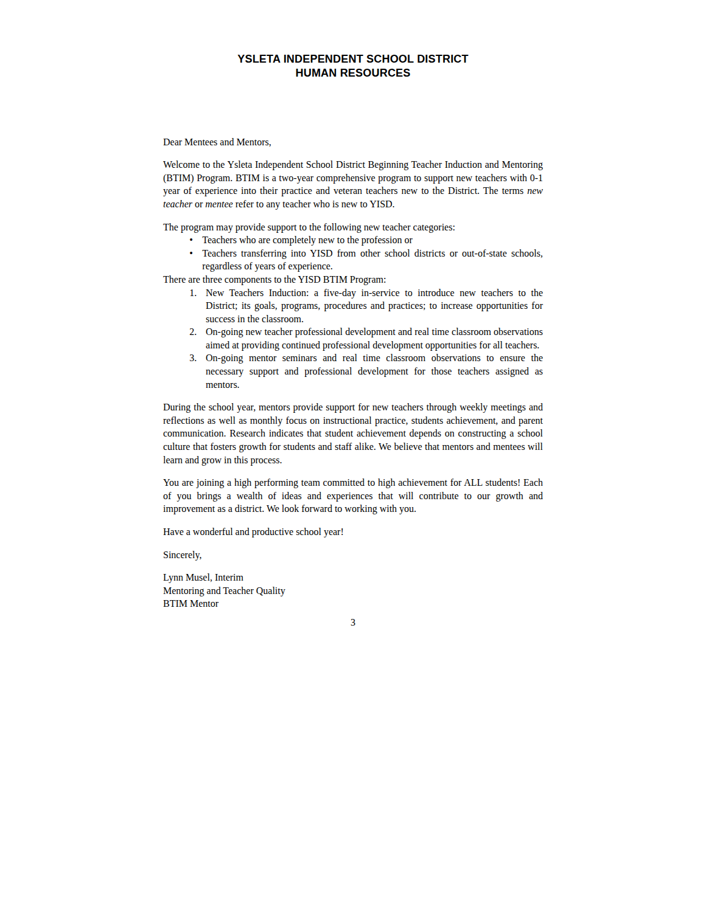YSLETA INDEPENDENT SCHOOL DISTRICT HUMAN RESOURCES
Dear Mentees and Mentors,
Welcome to the Ysleta Independent School District Beginning Teacher Induction and Mentoring (BTIM) Program. BTIM is a two-year comprehensive program to support new teachers with 0-1 year of experience into their practice and veteran teachers new to the District. The terms new teacher or mentee refer to any teacher who is new to YISD.
The program may provide support to the following new teacher categories:
Teachers who are completely new to the profession or
Teachers transferring into YISD from other school districts or out-of-state schools, regardless of years of experience.
There are three components to the YISD BTIM Program:
New Teachers Induction: a five-day in-service to introduce new teachers to the District; its goals, programs, procedures and practices; to increase opportunities for success in the classroom.
On-going new teacher professional development and real time classroom observations aimed at providing continued professional development opportunities for all teachers.
On-going mentor seminars and real time classroom observations to ensure the necessary support and professional development for those teachers assigned as mentors.
During the school year, mentors provide support for new teachers through weekly meetings and reflections as well as monthly focus on instructional practice, students achievement, and parent communication. Research indicates that student achievement depends on constructing a school culture that fosters growth for students and staff alike. We believe that mentors and mentees will learn and grow in this process.
You are joining a high performing team committed to high achievement for ALL students! Each of you brings a wealth of ideas and experiences that will contribute to our growth and improvement as a district. We look forward to working with you.
Have a wonderful and productive school year!
Sincerely,
Lynn Musel, Interim Mentoring and Teacher Quality BTIM Mentor
3